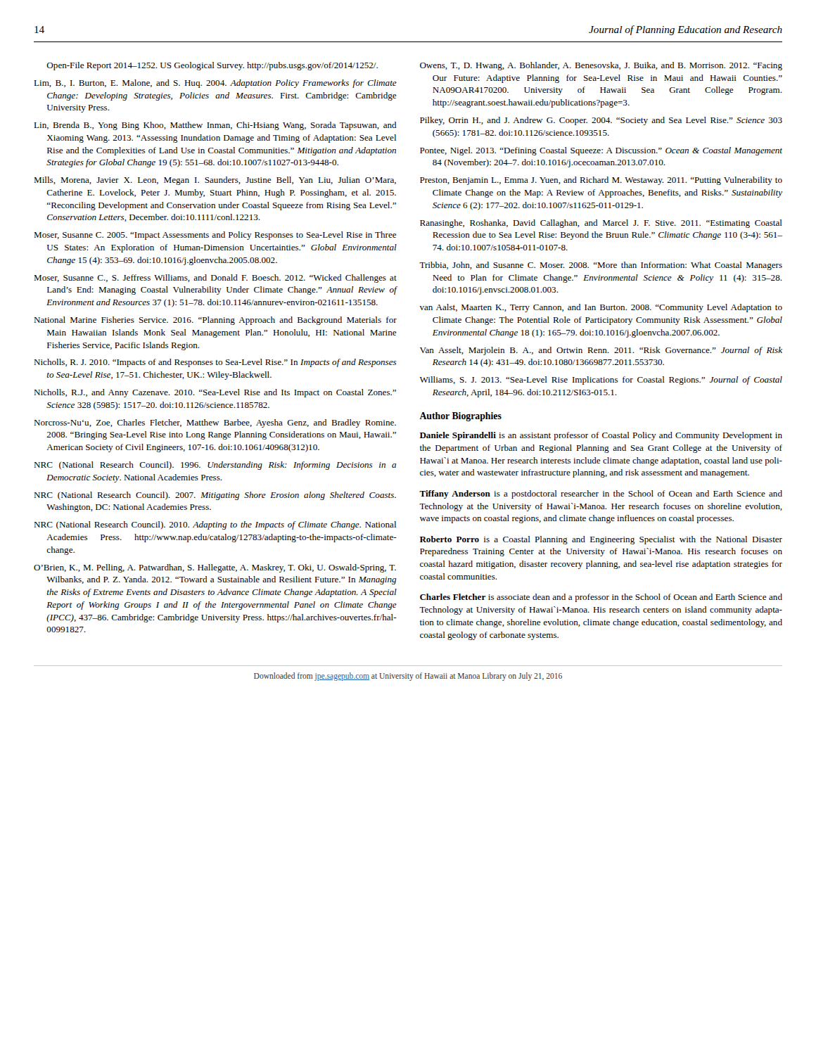14 Journal of Planning Education and Research
Open-File Report 2014–1252. US Geological Survey. http://pubs.usgs.gov/of/2014/1252/.
Lim, B., I. Burton, E. Malone, and S. Huq. 2004. Adaptation Policy Frameworks for Climate Change: Developing Strategies, Policies and Measures. First. Cambridge: Cambridge University Press.
Lin, Brenda B., Yong Bing Khoo, Matthew Inman, Chi-Hsiang Wang, Sorada Tapsuwan, and Xiaoming Wang. 2013. “Assessing Inundation Damage and Timing of Adaptation: Sea Level Rise and the Complexities of Land Use in Coastal Communities.” Mitigation and Adaptation Strategies for Global Change 19 (5): 551–68. doi:10.1007/s11027-013-9448-0.
Mills, Morena, Javier X. Leon, Megan I. Saunders, Justine Bell, Yan Liu, Julian O’Mara, Catherine E. Lovelock, Peter J. Mumby, Stuart Phinn, Hugh P. Possingham, et al. 2015. “Reconciling Development and Conservation under Coastal Squeeze from Rising Sea Level.” Conservation Letters, December. doi:10.1111/conl.12213.
Moser, Susanne C. 2005. “Impact Assessments and Policy Responses to Sea-Level Rise in Three US States: An Exploration of Human-Dimension Uncertainties.” Global Environmental Change 15 (4): 353–69. doi:10.1016/j.gloenvcha.2005.08.002.
Moser, Susanne C., S. Jeffress Williams, and Donald F. Boesch. 2012. “Wicked Challenges at Land’s End: Managing Coastal Vulnerability Under Climate Change.” Annual Review of Environment and Resources 37 (1): 51–78. doi:10.1146/annurev-environ-021611-135158.
National Marine Fisheries Service. 2016. “Planning Approach and Background Materials for Main Hawaiian Islands Monk Seal Management Plan.” Honolulu, HI: National Marine Fisheries Service, Pacific Islands Region.
Nicholls, R. J. 2010. “Impacts of and Responses to Sea-Level Rise.” In Impacts of and Responses to Sea-Level Rise, 17–51. Chichester, UK.: Wiley-Blackwell.
Nicholls, R.J., and Anny Cazenave. 2010. “Sea-Level Rise and Its Impact on Coastal Zones.” Science 328 (5985): 1517–20. doi:10.1126/science.1185782.
Norcross-Nu‘u, Zoe, Charles Fletcher, Matthew Barbee, Ayesha Genz, and Bradley Romine. 2008. “Bringing Sea-Level Rise into Long Range Planning Considerations on Maui, Hawaii.” American Society of Civil Engineers, 107-16. doi:10.1061/40968(312)10.
NRC (National Research Council). 1996. Understanding Risk: Informing Decisions in a Democratic Society. National Academies Press.
NRC (National Research Council). 2007. Mitigating Shore Erosion along Sheltered Coasts. Washington, DC: National Academies Press.
NRC (National Research Council). 2010. Adapting to the Impacts of Climate Change. National Academies Press. http://www.nap.edu/catalog/12783/adapting-to-the-impacts-of-climate-change.
O’Brien, K., M. Pelling, A. Patwardhan, S. Hallegatte, A. Maskrey, T. Oki, U. Oswald-Spring, T. Wilbanks, and P. Z. Yanda. 2012. “Toward a Sustainable and Resilient Future.” In Managing the Risks of Extreme Events and Disasters to Advance Climate Change Adaptation. A Special Report of Working Groups I and II of the Intergovernmental Panel on Climate Change (IPCC), 437–86. Cambridge: Cambridge University Press. https://hal.archives-ouvertes.fr/hal-00991827.
Owens, T., D. Hwang, A. Bohlander, A. Benesovska, J. Buika, and B. Morrison. 2012. “Facing Our Future: Adaptive Planning for Sea-Level Rise in Maui and Hawaii Counties.” NA09OAR4170200. University of Hawaii Sea Grant College Program. http://seagrant.soest.hawaii.edu/publications?page=3.
Pilkey, Orrin H., and J. Andrew G. Cooper. 2004. “Society and Sea Level Rise.” Science 303 (5665): 1781–82. doi:10.1126/science.1093515.
Pontee, Nigel. 2013. “Defining Coastal Squeeze: A Discussion.” Ocean & Coastal Management 84 (November): 204–7. doi:10.1016/j.ocecoaman.2013.07.010.
Preston, Benjamin L., Emma J. Yuen, and Richard M. Westaway. 2011. “Putting Vulnerability to Climate Change on the Map: A Review of Approaches, Benefits, and Risks.” Sustainability Science 6 (2): 177–202. doi:10.1007/s11625-011-0129-1.
Ranasinghe, Roshanka, David Callaghan, and Marcel J. F. Stive. 2011. “Estimating Coastal Recession due to Sea Level Rise: Beyond the Bruun Rule.” Climatic Change 110 (3-4): 561–74. doi:10.1007/s10584-011-0107-8.
Tribbia, John, and Susanne C. Moser. 2008. “More than Information: What Coastal Managers Need to Plan for Climate Change.” Environmental Science & Policy 11 (4): 315–28. doi:10.1016/j.envsci.2008.01.003.
van Aalst, Maarten K., Terry Cannon, and Ian Burton. 2008. “Community Level Adaptation to Climate Change: The Potential Role of Participatory Community Risk Assessment.” Global Environmental Change 18 (1): 165–79. doi:10.1016/j.gloenvcha.2007.06.002.
Van Asselt, Marjolein B. A., and Ortwin Renn. 2011. “Risk Governance.” Journal of Risk Research 14 (4): 431–49. doi:10.1080/13669877.2011.553730.
Williams, S. J. 2013. “Sea-Level Rise Implications for Coastal Regions.” Journal of Coastal Research, April, 184–96. doi:10.2112/SI63-015.1.
Author Biographies
Daniele Spirandelli is an assistant professor of Coastal Policy and Community Development in the Department of Urban and Regional Planning and Sea Grant College at the University of Hawai`i at Manoa. Her research interests include climate change adaptation, coastal land use policies, water and wastewater infrastructure planning, and risk assessment and management.
Tiffany Anderson is a postdoctoral researcher in the School of Ocean and Earth Science and Technology at the University of Hawai`i-Manoa. Her research focuses on shoreline evolution, wave impacts on coastal regions, and climate change influences on coastal processes.
Roberto Porro is a Coastal Planning and Engineering Specialist with the National Disaster Preparedness Training Center at the University of Hawai`i-Manoa. His research focuses on coastal hazard mitigation, disaster recovery planning, and sea-level rise adaptation strategies for coastal communities.
Charles Fletcher is associate dean and a professor in the School of Ocean and Earth Science and Technology at University of Hawai`i-Manoa. His research centers on island community adaptation to climate change, shoreline evolution, climate change education, coastal sedimentology, and coastal geology of carbonate systems.
Downloaded from jpe.sagepub.com at University of Hawaii at Manoa Library on July 21, 2016